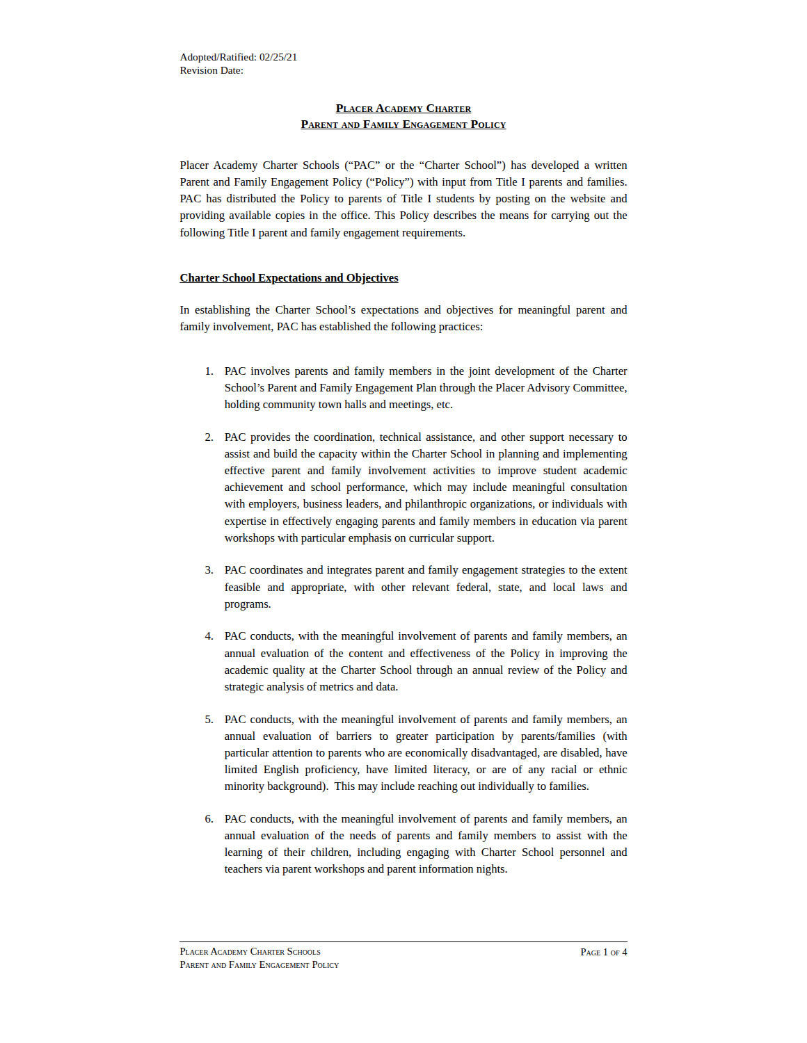Adopted/Ratified: 02/25/21
Revision Date:
Placer Academy Charter
Parent and Family Engagement Policy
Placer Academy Charter Schools (“PAC” or the “Charter School”) has developed a written Parent and Family Engagement Policy (“Policy”) with input from Title I parents and families. PAC has distributed the Policy to parents of Title I students by posting on the website and providing available copies in the office. This Policy describes the means for carrying out the following Title I parent and family engagement requirements.
Charter School Expectations and Objectives
In establishing the Charter School’s expectations and objectives for meaningful parent and family involvement, PAC has established the following practices:
PAC involves parents and family members in the joint development of the Charter School’s Parent and Family Engagement Plan through the Placer Advisory Committee, holding community town halls and meetings, etc.
PAC provides the coordination, technical assistance, and other support necessary to assist and build the capacity within the Charter School in planning and implementing effective parent and family involvement activities to improve student academic achievement and school performance, which may include meaningful consultation with employers, business leaders, and philanthropic organizations, or individuals with expertise in effectively engaging parents and family members in education via parent workshops with particular emphasis on curricular support.
PAC coordinates and integrates parent and family engagement strategies to the extent feasible and appropriate, with other relevant federal, state, and local laws and programs.
PAC conducts, with the meaningful involvement of parents and family members, an annual evaluation of the content and effectiveness of the Policy in improving the academic quality at the Charter School through an annual review of the Policy and strategic analysis of metrics and data.
PAC conducts, with the meaningful involvement of parents and family members, an annual evaluation of barriers to greater participation by parents/families (with particular attention to parents who are economically disadvantaged, are disabled, have limited English proficiency, have limited literacy, or are of any racial or ethnic minority background). This may include reaching out individually to families.
PAC conducts, with the meaningful involvement of parents and family members, an annual evaluation of the needs of parents and family members to assist with the learning of their children, including engaging with Charter School personnel and teachers via parent workshops and parent information nights.
Placer Academy Charter Schools
Parent and Family Engagement Policy
Page 1 of 4